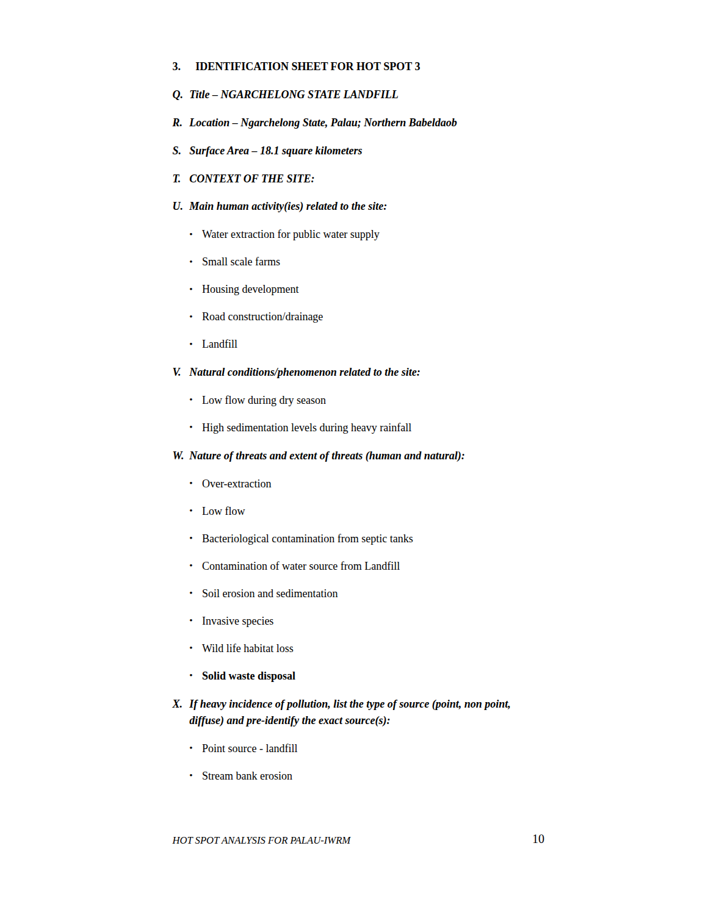3. IDENTIFICATION SHEET FOR HOT SPOT 3
Q. Title – NGARCHELONG STATE LANDFILL
R. Location – Ngarchelong State, Palau; Northern Babeldaob
S. Surface Area – 18.1 square kilometers
T. CONTEXT OF THE SITE:
U. Main human activity(ies) related to the site:
•Water extraction for public water supply
•Small scale farms
•Housing development
•Road construction/drainage
•Landfill
V. Natural conditions/phenomenon related to the site:
•Low flow during dry season
•High sedimentation levels during heavy rainfall
W. Nature of threats and extent of threats (human and natural):
•Over-extraction
•Low flow
•Bacteriological contamination from septic tanks
•Contamination of water source from Landfill
•Soil erosion and sedimentation
•Invasive species
•Wild life habitat loss
•Solid waste disposal
X. If heavy incidence of pollution, list the type of source (point, non point, diffuse) and pre-identify the exact source(s):
•Point source - landfill
•Stream bank erosion
HOT SPOT ANALYSIS FOR PALAU-IWRM
10